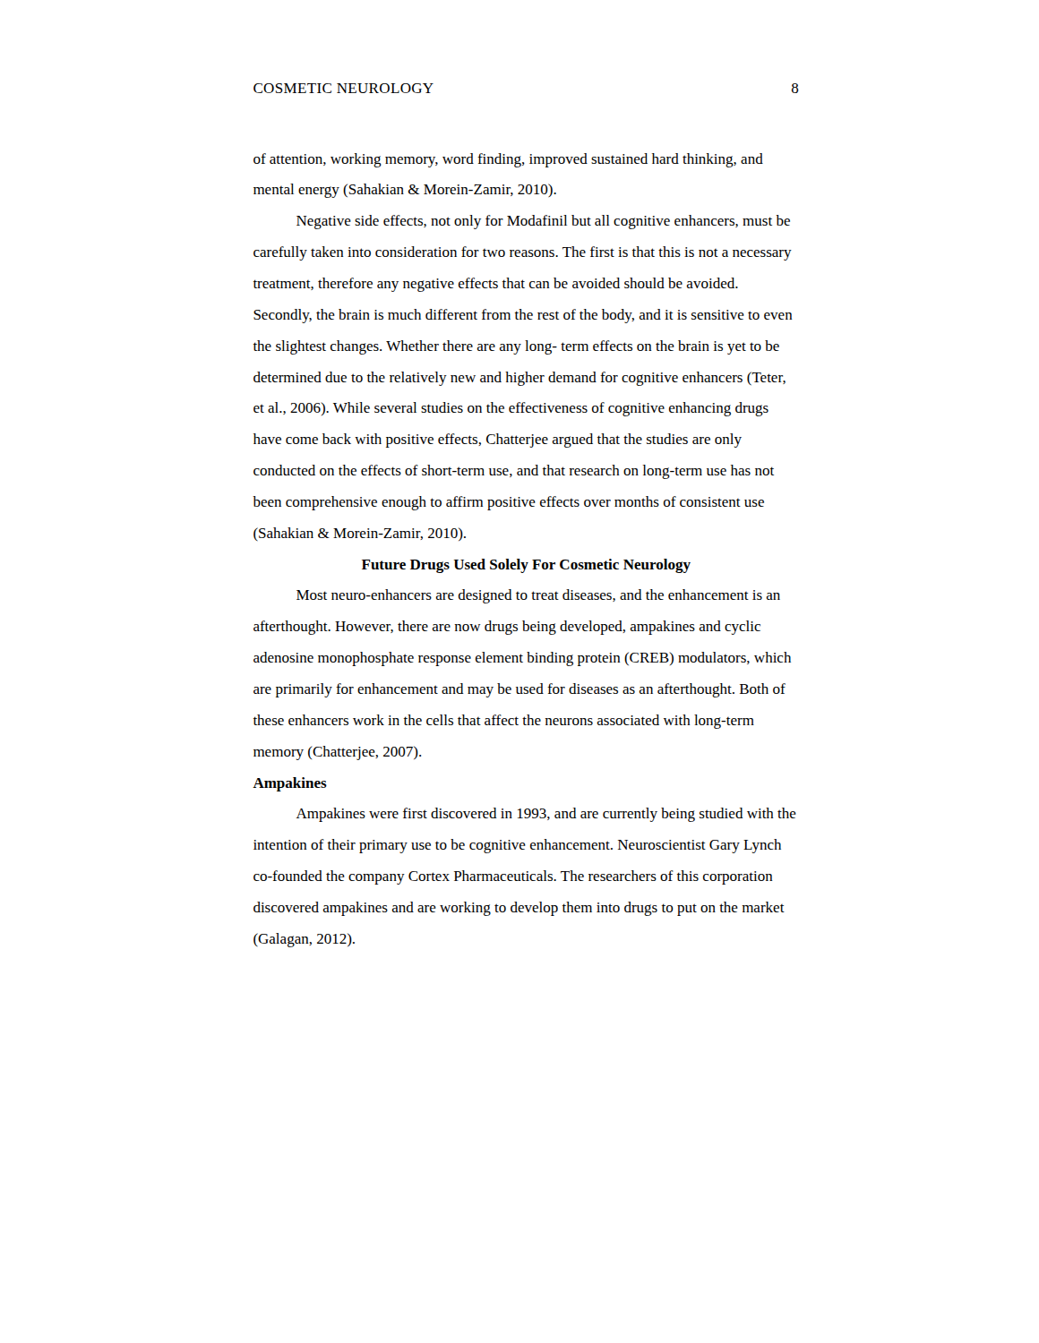Cosmetic Neurology 8
of attention, working memory, word finding, improved sustained hard thinking, and mental energy (Sahakian & Morein-Zamir, 2010).
Negative side effects, not only for Modafinil but all cognitive enhancers, must be carefully taken into consideration for two reasons. The first is that this is not a necessary treatment, therefore any negative effects that can be avoided should be avoided. Secondly, the brain is much different from the rest of the body, and it is sensitive to even the slightest changes. Whether there are any long- term effects on the brain is yet to be determined due to the relatively new and higher demand for cognitive enhancers (Teter, et al., 2006). While several studies on the effectiveness of cognitive enhancing drugs have come back with positive effects, Chatterjee argued that the studies are only conducted on the effects of short-term use, and that research on long-term use has not been comprehensive enough to affirm positive effects over months of consistent use (Sahakian & Morein-Zamir, 2010).
Future Drugs Used Solely For Cosmetic Neurology
Most neuro-enhancers are designed to treat diseases, and the enhancement is an afterthought. However, there are now drugs being developed, ampakines and cyclic adenosine monophosphate response element binding protein (CREB) modulators, which are primarily for enhancement and may be used for diseases as an afterthought. Both of these enhancers work in the cells that affect the neurons associated with long-term memory (Chatterjee, 2007).
Ampakines
Ampakines were first discovered in 1993, and are currently being studied with the intention of their primary use to be cognitive enhancement. Neuroscientist Gary Lynch co-founded the company Cortex Pharmaceuticals. The researchers of this corporation discovered ampakines and are working to develop them into drugs to put on the market (Galagan, 2012).